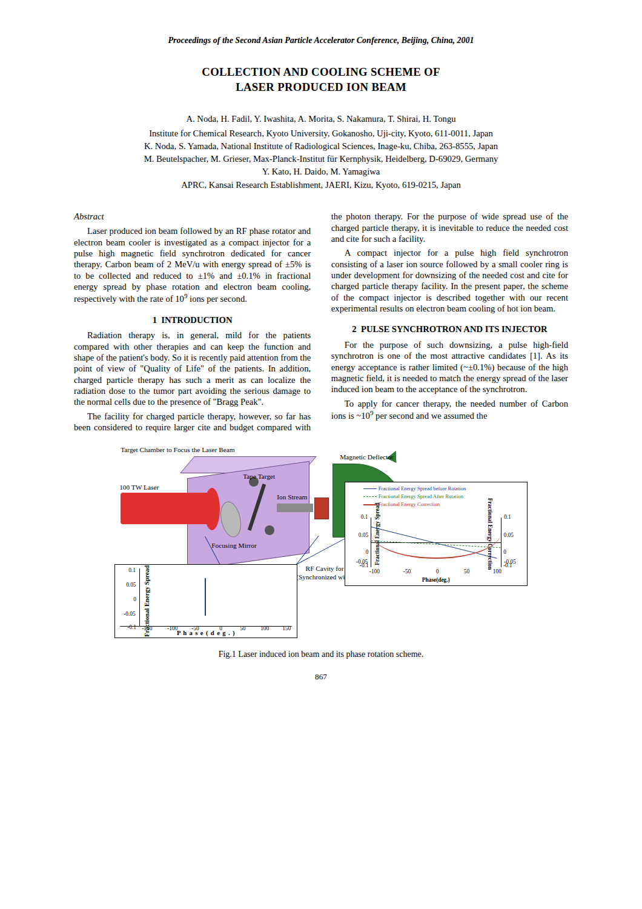Proceedings of the Second Asian Particle Accelerator Conference, Beijing, China, 2001
COLLECTION AND COOLING SCHEME OF
LASER PRODUCED ION BEAM
A. Noda, H. Fadil, Y. Iwashita, A. Morita, S. Nakamura, T. Shirai, H. Tongu
Institute for Chemical Research, Kyoto University, Gokanosho, Uji-city, Kyoto, 611-0011, Japan
K. Noda, S. Yamada, National Institute of Radiological Sciences, Inage-ku, Chiba, 263-8555, Japan
M. Beutelspacher, M. Grieser, Max-Planck-Institut für Kernphysik, Heidelberg, D-69029, Germany
Y. Kato, H. Daido, M. Yamagiwa
APRC, Kansai Research Establishment, JAERI, Kizu, Kyoto, 619-0215, Japan
Abstract
Laser produced ion beam followed by an RF phase rotator and electron beam cooler is investigated as a compact injector for a pulse high magnetic field synchrotron dedicated for cancer therapy. Carbon beam of 2 MeV/u with energy spread of ±5% is to be collected and reduced to ±1% and ±0.1% in fractional energy spread by phase rotation and electron beam cooling, respectively with the rate of 109 ions per second.
1 INTRODUCTION
Radiation therapy is, in general, mild for the patients compared with other therapies and can keep the function and shape of the patient's body. So it is recently paid attention from the point of view of "Quality of Life" of the patients. In addition, charged particle therapy has such a merit as can localize the radiation dose to the tumor part avoiding the serious damage to the normal cells due to the presence of "Bragg Peak".
The facility for charged particle therapy, however, so far has been considered to require larger cite and budget compared with the photon therapy. For the purpose of wide spread use of the charged particle therapy, it is inevitable to reduce the needed cost and cite for such a facility.
A compact injector for a pulse high field synchrotron consisting of a laser ion source followed by a small cooler ring is under development for downsizing of the needed cost and cite for charged particle therapy facility. In the present paper, the scheme of the compact injector is described together with our recent experimental results on electron beam cooling of hot ion beam.
2 PULSE SYNCHROTRON AND ITS INJECTOR
For the purpose of such downsizing, a pulse high-field synchrotron is one of the most attractive candidates [1]. As its energy acceptance is rather limited (~±0.1%) because of the high magnetic field, it is needed to match the energy spread of the laser induced ion beam to the acceptance of the synchrotron.
To apply for cancer therapy, the needed number of Carbon ions is ~109 per second and we assumed the
Target Chamber to Focus the Laser Beam
100 TW Laser
Focusing Mirror
Tape Target
Ion Stream
Magnetic Deflector
RF Cavity for Phase Rotation
(Synchronized with the Pulse Laser)
Fractional Energy Spread
0.1
0.05
0
-0.05
-0.1
-150
-100
-50
0
50
100
150
P h a s e ( d e g . )
Fractional Energy Spread before Rotation
Fractional Energy Spread After Rotation
Fractional Energy Correction
Fractional Energy Spread
Fractional Energy Correction
0.1
0.05
0
-0.05
-0.1
0.1
0.05
0
-0.05
-0.1
-100
-50
0
50
100
Phase(deg.)
Fig.1 Laser induced ion beam and its phase rotation scheme.
867